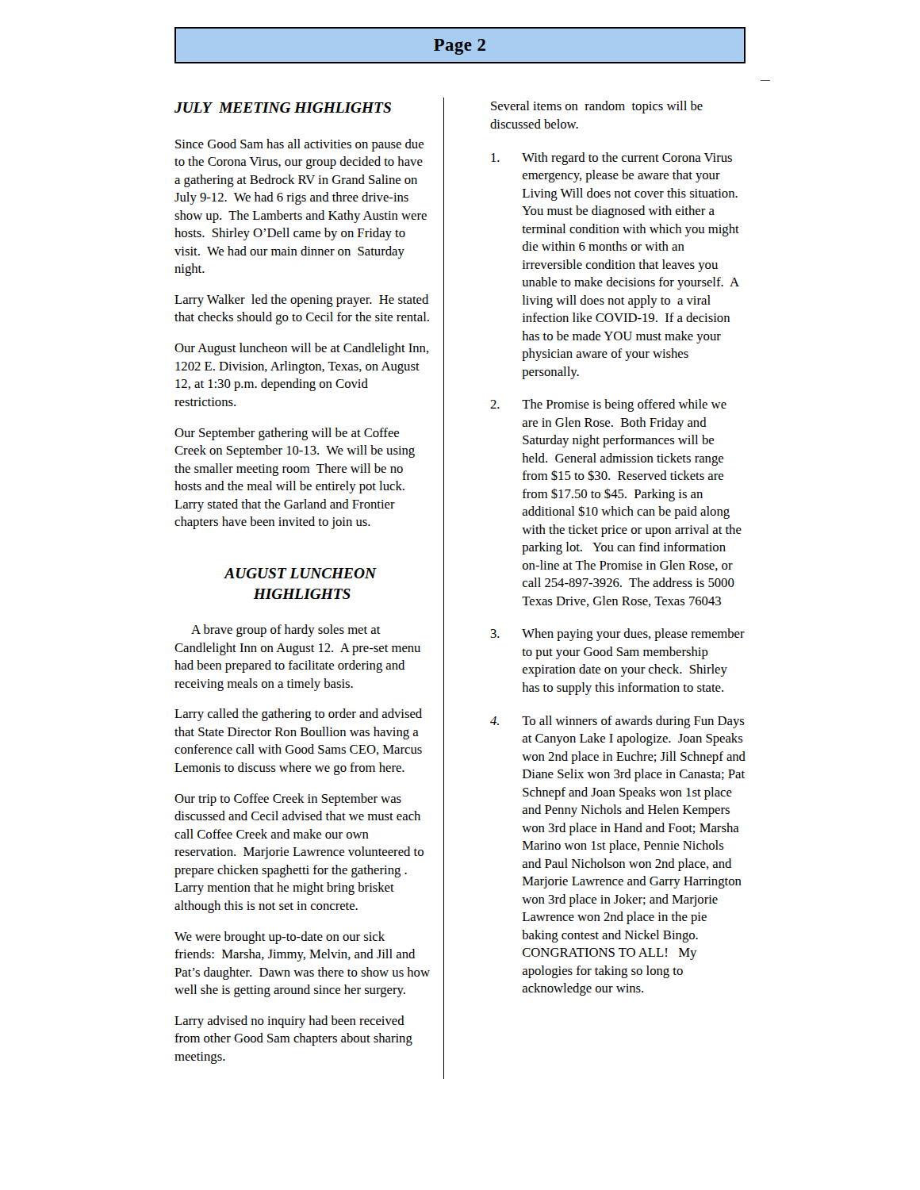Page 2
JULY MEETING HIGHLIGHTS
Since Good Sam has all activities on pause due to the Corona Virus, our group decided to have a gathering at Bedrock RV in Grand Saline on July 9-12. We had 6 rigs and three drive-ins show up. The Lamberts and Kathy Austin were hosts. Shirley O’Dell came by on Friday to visit. We had our main dinner on Saturday night.
Larry Walker led the opening prayer. He stated that checks should go to Cecil for the site rental.
Our August luncheon will be at Candlelight Inn, 1202 E. Division, Arlington, Texas, on August 12, at 1:30 p.m. depending on Covid restrictions.
Our September gathering will be at Coffee Creek on September 10-13. We will be using the smaller meeting room There will be no hosts and the meal will be entirely pot luck. Larry stated that the Garland and Frontier chapters have been invited to join us.
AUGUST LUNCHEON HIGHLIGHTS
A brave group of hardy soles met at Candlelight Inn on August 12. A pre-set menu had been prepared to facilitate ordering and receiving meals on a timely basis.
Larry called the gathering to order and advised that State Director Ron Boullion was having a conference call with Good Sams CEO, Marcus Lemonis to discuss where we go from here.
Our trip to Coffee Creek in September was discussed and Cecil advised that we must each call Coffee Creek and make our own reservation. Marjorie Lawrence volunteered to prepare chicken spaghetti for the gathering . Larry mention that he might bring brisket although this is not set in concrete.
We were brought up-to-date on our sick friends: Marsha, Jimmy, Melvin, and Jill and Pat’s daughter. Dawn was there to show us how well she is getting around since her surgery.
Larry advised no inquiry had been received from other Good Sam chapters about sharing meetings.
Several items on random topics will be discussed below.
With regard to the current Corona Virus emergency, please be aware that your Living Will does not cover this situation. You must be diagnosed with either a terminal condition with which you might die within 6 months or with an irreversible condition that leaves you unable to make decisions for yourself. A living will does not apply to a viral infection like COVID-19. If a decision has to be made YOU must make your physician aware of your wishes personally.
The Promise is being offered while we are in Glen Rose. Both Friday and Saturday night performances will be held. General admission tickets range from $15 to $30. Reserved tickets are from $17.50 to $45. Parking is an additional $10 which can be paid along with the ticket price or upon arrival at the parking lot. You can find information on-line at The Promise in Glen Rose, or call 254-897-3926. The address is 5000 Texas Drive, Glen Rose, Texas 76043
When paying your dues, please remember to put your Good Sam membership expiration date on your check. Shirley has to supply this information to state.
To all winners of awards during Fun Days at Canyon Lake I apologize. Joan Speaks won 2nd place in Euchre; Jill Schnepf and Diane Selix won 3rd place in Canasta; Pat Schnepf and Joan Speaks won 1st place and Penny Nichols and Helen Kempers won 3rd place in Hand and Foot; Marsha Marino won 1st place, Pennie Nichols and Paul Nicholson won 2nd place, and Marjorie Lawrence and Garry Harrington won 3rd place in Joker; and Marjorie Lawrence won 2nd place in the pie baking contest and Nickel Bingo. CONGRATIONS TO ALL! My apologies for taking so long to acknowledge our wins.